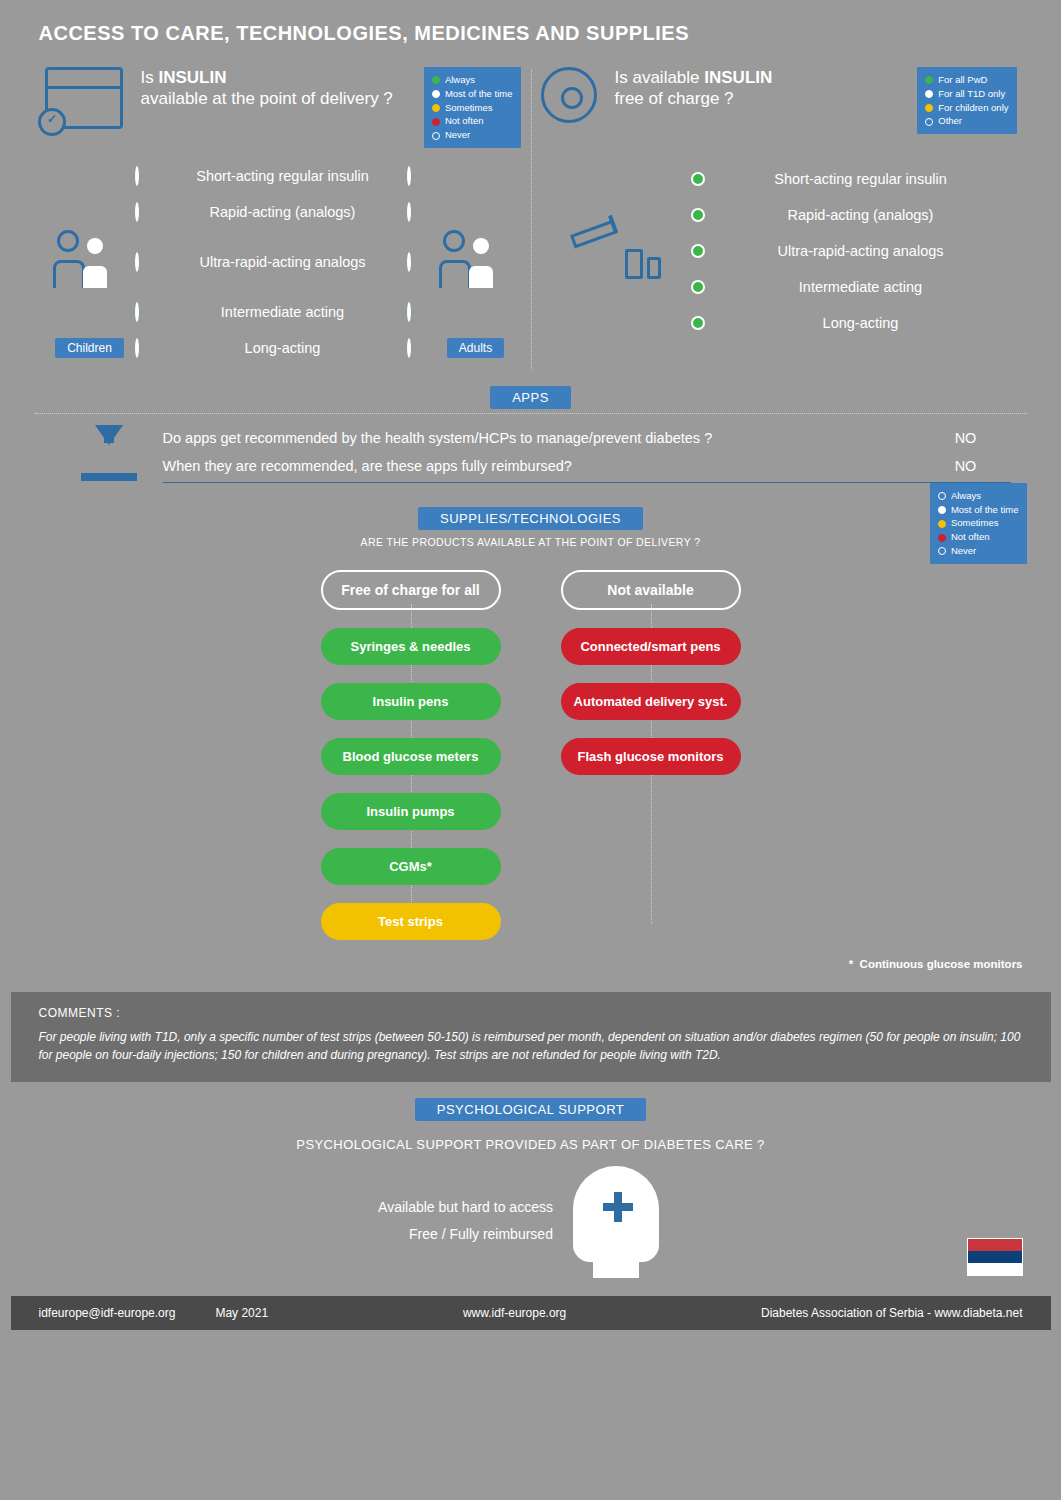Access to care, technologies, medicines and supplies
Is INSULIN
available at the point of delivery ?
Always Most of the time Sometimes Not often Never
Short-acting regular insulin
Rapid-acting (analogs)
Ultra-rapid-acting analogs
Intermediate acting
Children
Long-acting
Adults
Is available INSULIN
free of charge ?
For all PwD For all T1D only For children only Other
Short-acting regular insulin
Rapid-acting (analogs)
Ultra-rapid-acting analogs
Intermediate acting
Long-acting
APPS
Do apps get recommended by the health system/HCPs to manage/prevent diabetes ?
NO
When they are recommended, are these apps fully reimbursed?
NO
Always Most of the time Sometimes Not often Never
SUPPLIES/TECHNOLOGIES
ARE THE PRODUCTS AVAILABLE AT THE POINT OF DELIVERY ?
Free of charge for all Syringes & needles Insulin pens Blood glucose meters Insulin pumps CGMs* Test strips
Not available Connected/smart pens Automated delivery syst. Flash glucose monitors
* Continuous glucose monitors
COMMENTS :
For people living with T1D, only a specific number of test strips (between 50-150) is reimbursed per month, dependent on situation and/or diabetes regimen (50 for people on insulin; 100 for people on four-daily injections; 150 for children and during pregnancy). Test strips are not refunded for people living with T2D.
PSYCHOLOGICAL SUPPORT
PSYCHOLOGICAL SUPPORT PROVIDED AS PART OF DIABETES CARE ?
Available but hard to access
Free / Fully reimbursed
idfeurope@idf-europe.org
May 2021
www.idf-europe.org
Diabetes Association of Serbia - www.diabeta.net